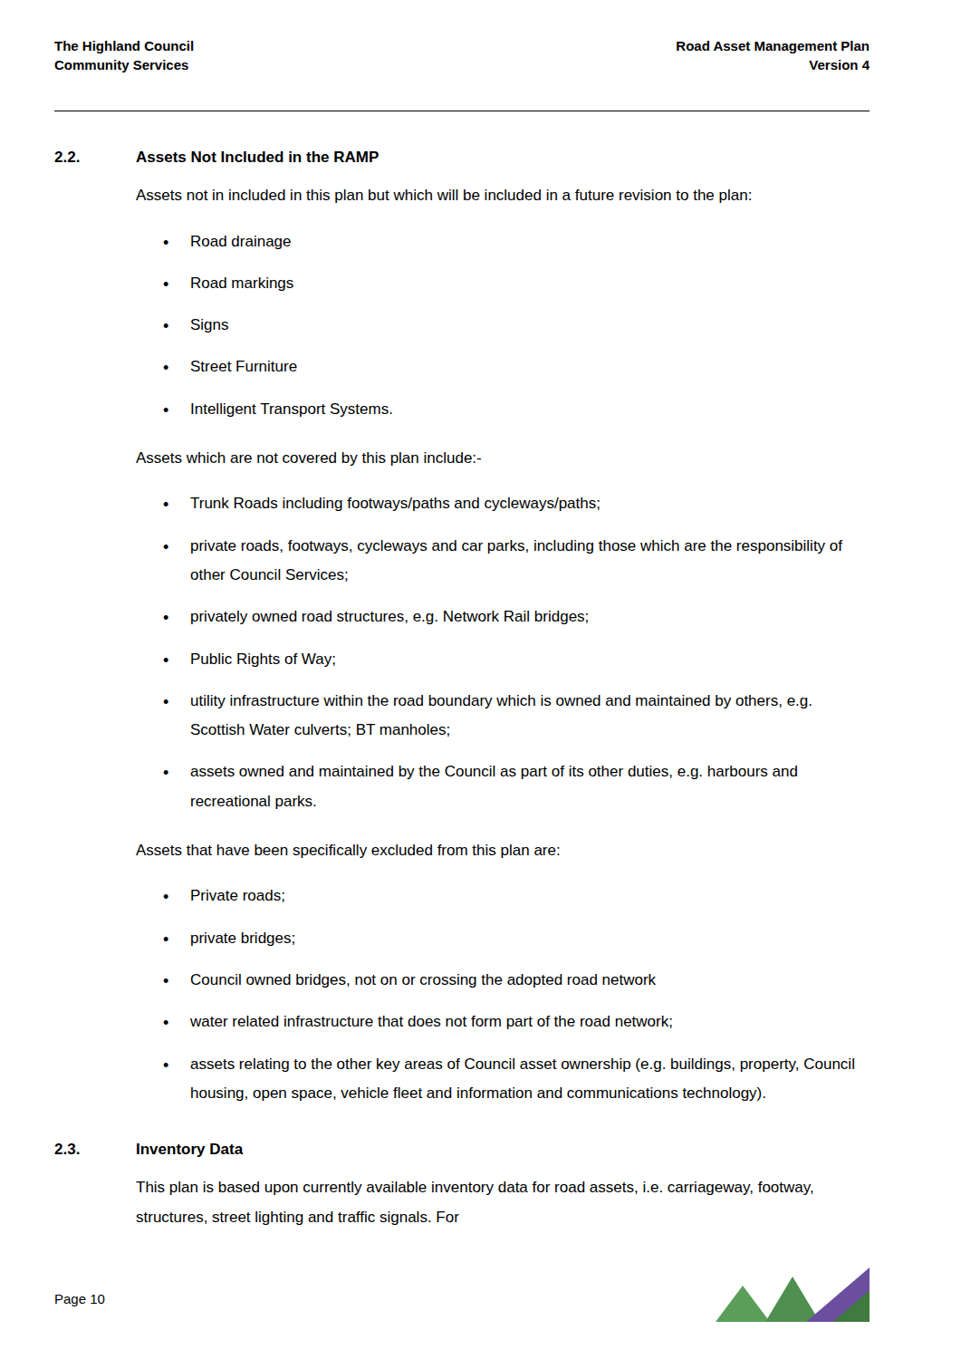The Highland Council Community Services
Road Asset Management Plan Version 4
2.2. Assets Not Included in the RAMP
Assets not in included in this plan but which will be included in a future revision to the plan:
Road drainage
Road markings
Signs
Street Furniture
Intelligent Transport Systems.
Assets which are not covered by this plan include:-
Trunk Roads including footways/paths and cycleways/paths;
private roads, footways, cycleways and car parks, including those which are the responsibility of other Council Services;
privately owned road structures, e.g. Network Rail bridges;
Public Rights of Way;
utility infrastructure within the road boundary which is owned and maintained by others, e.g. Scottish Water culverts; BT manholes;
assets owned and maintained by the Council as part of its other duties, e.g. harbours and recreational parks.
Assets that have been specifically excluded from this plan are:
Private roads;
private bridges;
Council owned bridges, not on or crossing the adopted road network
water related infrastructure that does not form part of the road network;
assets relating to the other key areas of Council asset ownership (e.g. buildings, property, Council housing, open space, vehicle fleet and information and communications technology).
2.3. Inventory Data
This plan is based upon currently available inventory data for road assets, i.e. carriageway, footway, structures, street lighting and traffic signals. For
Page 10